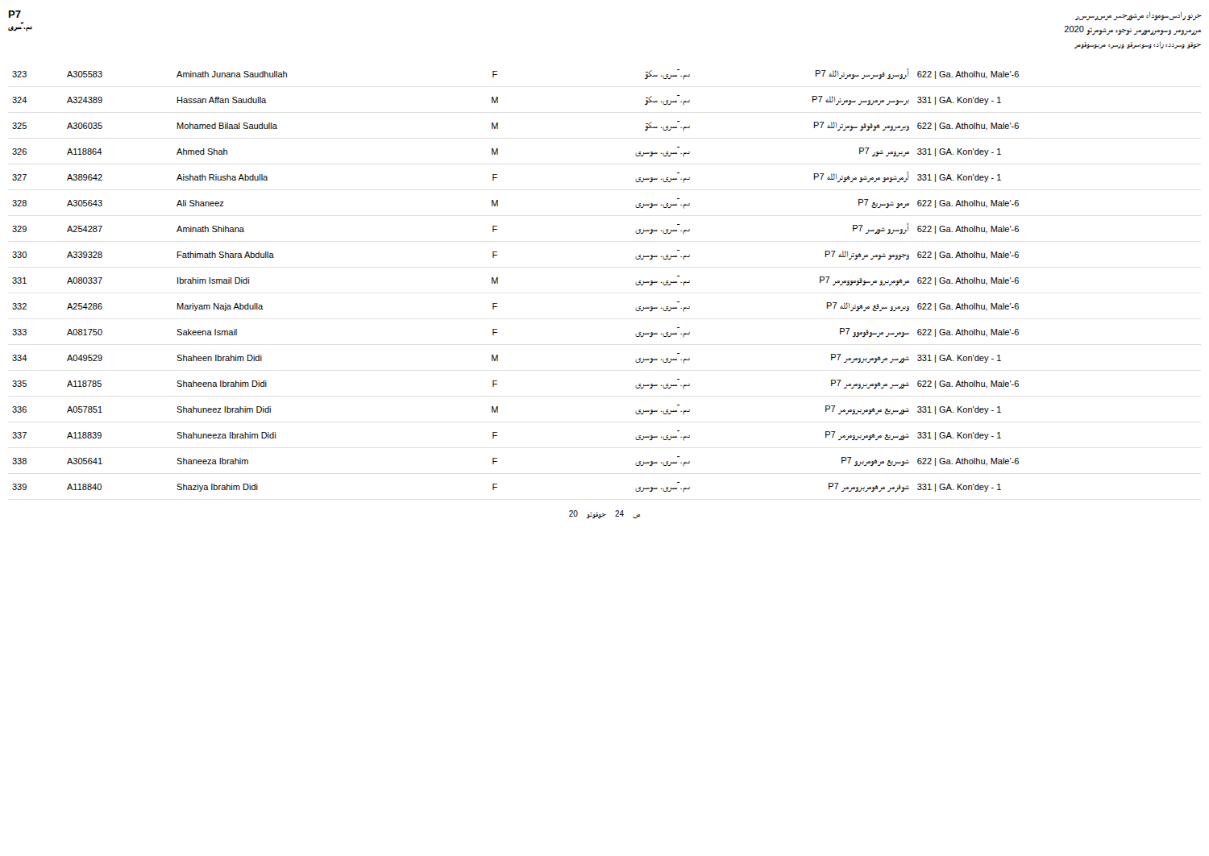P7
ى‍م. ‍ٓ‍ٓسرى
ﺣﺮﻧﻮ ﺭﺍﺩﺱ‍ﺳﻮﻣﻮﺩﺍﺀ ﻣﺮﺷﻮﺭﺟﻤﺮ ﻣﺮﺱ‍ﺭﺳﺮﺱ‍ﺭ
2020 ﻣﺮﺭﻣﺮﻭﻣﺮ ﻭ‍ﺳﻮﻣﺮﺭﻣﻮﺭﻣﺮ ﻧﻮﺟﻮﺀ ﻣﺮﺷﻮﻣﺮﺛﻮ
ﺣﻮﻗﻮ ﻭ‍ﺳﺮﺩﺩﺀ ﺭﺍﺩﺀ ﻭ‍ﺳﻮﺀﺳﺮﻗﻮ ﻭ‍ﺭﺳﺮﺀ ﻣﺮﺑﻮ‍ﺳﻮﻗﻮﻣﺮ
| 323 | A305583 | Aminath Junana Saudhullah | F | ى‍م. ‍ٓ‍ٓسرى، سكوٓ | P7 ﺃﺮﻭﺳﺮﻭ ﻓﻮﺳﺮﺳﺮ ﺳﻮﻣﺮﺗﺮﺍﻟﻠﻪ | 622 / Ga. Atholhu, Male'-6 |
| 324 | A324389 | Hassan Affan Saudulla | M | ى‍م. ‍ٓ‍ٓسرى، سكوٓ | P7 ﺑﺮﺳﻮﺳﺮ ﻣﺮﻣﺮﻭﺳﺮ ﺳﻮﻣﺮﺗﺮﺍﻟﻠﻪ | 331 / GA. Kon'dey - 1 |
| 325 | A306035 | Mohamed Bilaal Saudulla | M | ى‍م. ‍ٓ‍ٓسرى، سكوٓ | P7 ﻭﺑﺮﻣﺮﻭﻣﺮ ﻫﻮﻗﻮﻗﻮ ﺳﻮﻣﺮﺗﺮﺍﻟﻠﻪ | 622 / Ga. Atholhu, Male'-6 |
| 326 | A118864 | Ahmed Shah | M | ى‍م. ‍ٓ‍ٓسرى، سوسرى | P7 ﻣﺮﺑﺮﻭﻣﺮ ﺷﻮﺭ | 331 / GA. Kon'dey - 1 |
| 327 | A389642 | Aishath Riusha Abdulla | F | ى‍م. ‍ٓ‍ٓسرى، سوسرى | P7 ﺃﺮﻣﺮﺷﻮﻣﻮ ﻣﺮﻣﺮﺷﻮ ﻣﺮﻫﻮﺗﺮﺍﻟﻠﻪ | 331 / GA. Kon'dey - 1 |
| 328 | A305643 | Ali Shaneez | M | ى‍م. ‍ٓ‍ٓسرى، سوسرى | P7 ﻣﺮﻣﻮ ﺷﻮﺳﺮﻳﻊ | 622 / Ga. Atholhu, Male'-6 |
| 329 | A254287 | Aminath Shihana | F | ى‍م. ‍ٓ‍ٓسرى، سوسرى | P7 ﺃﺮﻭﺳﺮﻭ ﺷﻮﺭﺳﺮ | 622 / Ga. Atholhu, Male'-6 |
| 330 | A339328 | Fathimath Shara Abdulla | F | ى‍م. ‍ٓ‍ٓسرى، سوسرى | P7 ﻭﺟﻮﻭﻣﻮ ﺷﻮﻣﺮ ﻣﺮﻫﻮﺗﺮﺍﻟﻠﻪ | 622 / Ga. Atholhu, Male'-6 |
| 331 | A080337 | Ibrahim Ismail Didi | M | ى‍م. ‍ٓ‍ٓسرى، سوسرى | P7 ﻣﺮﻫﻮﻣﺮﺑﺮﻭ ﻣﺮﺳﻮﻗﻮﻣﻮﻭﻣﺮﻣﺮ | 622 / Ga. Atholhu, Male'-6 |
| 332 | A254286 | Mariyam Naja Abdulla | F | ى‍م. ‍ٓ‍ٓسرى، سوسرى | P7 ﻭﺑﺮﻣﺮﻭ ﺳﺮﻗﻊ ﻣﺮﻫﻮﺗﺮﺍﻟﻠﻪ | 622 / Ga. Atholhu, Male'-6 |
| 333 | A081750 | Sakeena Ismail | F | ى‍م. ‍ٓ‍ٓسرى، سوسرى | P7 ﺳﻮﻣﺮﺳﺮ ﻣﺮﺳﻮﻗﻮﻣﻮﻭ | 622 / Ga. Atholhu, Male'-6 |
| 334 | A049529 | Shaheen Ibrahim Didi | M | ى‍م. ‍ٓ‍ٓسرى، سوسرى | P7 ﺷﻮﺭﺳﺮ ﻣﺮﻫﻮﻣﺮﺑﺮﻭﻣﺮﻣﺮ | 331 / GA. Kon'dey - 1 |
| 335 | A118785 | Shaheena Ibrahim Didi | F | ى‍م. ‍ٓ‍ٓسرى، سوسرى | P7 ﺷﻮﺭﺳﺮ ﻣﺮﻫﻮﻣﺮﺑﺮﻭﻣﺮﻣﺮ | 622 / Ga. Atholhu, Male'-6 |
| 336 | A057851 | Shahuneez Ibrahim Didi | M | ى‍م. ‍ٓ‍ٓسرى، سوسرى | P7 ﺷﻮﺭﺳﺮﻳﻊ ﻣﺮﻫﻮﻣﺮﺑﺮﻭﻣﺮﻣﺮ | 331 / GA. Kon'dey - 1 |
| 337 | A118839 | Shahuneeza Ibrahim Didi | F | ى‍م. ‍ٓ‍ٓسرى، سوسرى | P7 ﺷﻮﺭﺳﺮﻳﻊ ﻣﺮﻫﻮﻣﺮﺑﺮﻭﻣﺮﻣﺮ | 331 / GA. Kon'dey - 1 |
| 338 | A305641 | Shaneeza Ibrahim | F | ى‍م. ‍ٓ‍ٓسرى، سوسرى | P7 ﺷﻮﺳﺮﻳﻊ ﻣﺮﻫﻮﻣﺮﺑﺮﻭ | 622 / Ga. Atholhu, Male'-6 |
| 339 | A118840 | Shaziya Ibrahim Didi | F | ى‍م. ‍ٓ‍ٓسرى، سوسرى | P7 ﺷﻮﻓﺮﻣﺮ ﻣﺮﻫﻮﻣﺮﺑﺮﻭﻣﺮﻣﺮ | 331 / GA. Kon'dey - 1 |
20 ﺹ 24 ﺟﻮﻗﻮﺛﻮ